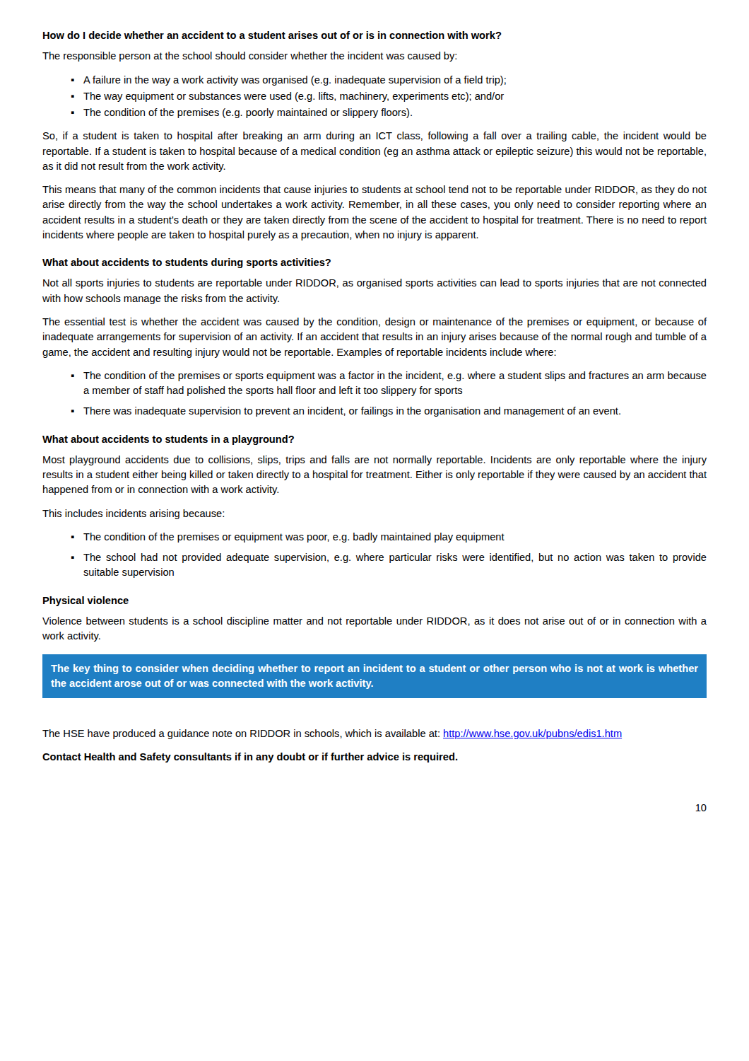How do I decide whether an accident to a student arises out of or is in connection with work?
The responsible person at the school should consider whether the incident was caused by:
A failure in the way a work activity was organised (e.g. inadequate supervision of a field trip);
The way equipment or substances were used (e.g. lifts, machinery, experiments etc); and/or
The condition of the premises (e.g. poorly maintained or slippery floors).
So, if a student is taken to hospital after breaking an arm during an ICT class, following a fall over a trailing cable, the incident would be reportable. If a student is taken to hospital because of a medical condition (eg an asthma attack or epileptic seizure) this would not be reportable, as it did not result from the work activity.
This means that many of the common incidents that cause injuries to students at school tend not to be reportable under RIDDOR, as they do not arise directly from the way the school undertakes a work activity. Remember, in all these cases, you only need to consider reporting where an accident results in a student's death or they are taken directly from the scene of the accident to hospital for treatment. There is no need to report incidents where people are taken to hospital purely as a precaution, when no injury is apparent.
What about accidents to students during sports activities?
Not all sports injuries to students are reportable under RIDDOR, as organised sports activities can lead to sports injuries that are not connected with how schools manage the risks from the activity.
The essential test is whether the accident was caused by the condition, design or maintenance of the premises or equipment, or because of inadequate arrangements for supervision of an activity. If an accident that results in an injury arises because of the normal rough and tumble of a game, the accident and resulting injury would not be reportable. Examples of reportable incidents include where:
The condition of the premises or sports equipment was a factor in the incident, e.g. where a student slips and fractures an arm because a member of staff had polished the sports hall floor and left it too slippery for sports
There was inadequate supervision to prevent an incident, or failings in the organisation and management of an event.
What about accidents to students in a playground?
Most playground accidents due to collisions, slips, trips and falls are not normally reportable. Incidents are only reportable where the injury results in a student either being killed or taken directly to a hospital for treatment. Either is only reportable if they were caused by an accident that happened from or in connection with a work activity.
This includes incidents arising because:
The condition of the premises or equipment was poor, e.g. badly maintained play equipment
The school had not provided adequate supervision, e.g. where particular risks were identified, but no action was taken to provide suitable supervision
Physical violence
Violence between students is a school discipline matter and not reportable under RIDDOR, as it does not arise out of or in connection with a work activity.
The key thing to consider when deciding whether to report an incident to a student or other person who is not at work is whether the accident arose out of or was connected with the work activity.
The HSE have produced a guidance note on RIDDOR in schools, which is available at: http://www.hse.gov.uk/pubns/edis1.htm
Contact Health and Safety consultants if in any doubt or if further advice is required.
10